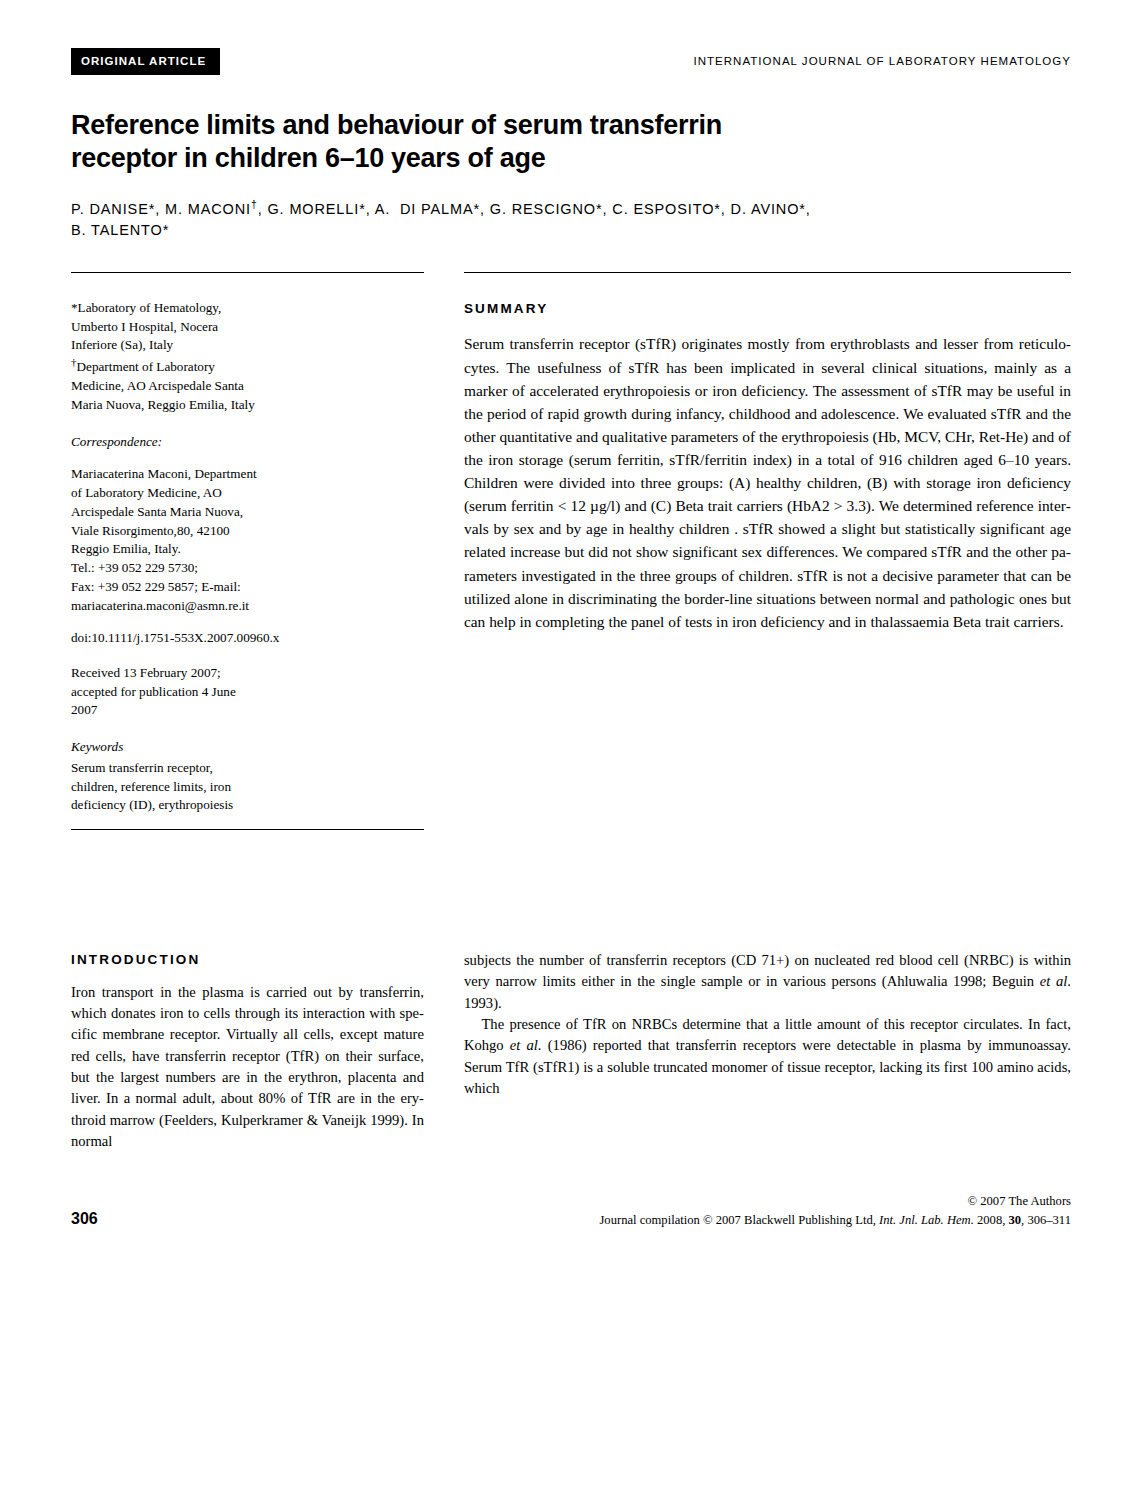ORIGINAL ARTICLE
INTERNATIONAL JOURNAL OF LABORATORY HEMATOLOGY
Reference limits and behaviour of serum transferrin
receptor in children 6–10 years of age
P. DANISE*, M. MACONI†, G. MORELLI*, A. DI PALMA*, G. RESCIGNO*, C. ESPOSITO*, D. AVINO*,
B. TALENTO*
*Laboratory of Hematology,
Umberto I Hospital, Nocera
Inferiore (Sa), Italy
†Department of Laboratory
Medicine, AO Arcispedale Santa
Maria Nuova, Reggio Emilia, Italy
Correspondence:
Mariacaterina Maconi, Department
of Laboratory Medicine, AO
Arcispedale Santa Maria Nuova,
Viale Risorgimento,80, 42100
Reggio Emilia, Italy.
Tel.: +39 052 229 5730;
Fax: +39 052 229 5857; E-mail:
mariacaterina.maconi@asmn.re.it
doi:10.1111/j.1751-553X.2007.00960.x
Received 13 February 2007;
accepted for publication 4 June
2007
Keywords
Serum transferrin receptor,
children, reference limits, iron
deficiency (ID), erythropoiesis
SUMMARY
Serum transferrin receptor (sTfR) originates mostly from erythroblasts and lesser from reticulocytes. The usefulness of sTfR has been implicated in several clinical situations, mainly as a marker of accelerated erythropoiesis or iron deficiency. The assessment of sTfR may be useful in the period of rapid growth during infancy, childhood and adolescence. We evaluated sTfR and the other quantitative and qualitative parameters of the erythropoiesis (Hb, MCV, CHr, Ret-He) and of the iron storage (serum ferritin, sTfR/ferritin index) in a total of 916 children aged 6–10 years. Children were divided into three groups: (A) healthy children, (B) with storage iron deficiency (serum ferritin < 12 µg/l) and (C) Beta trait carriers (HbA2 > 3.3). We determined reference intervals by sex and by age in healthy children . sTfR showed a slight but statistically significant age related increase but did not show significant sex differences. We compared sTfR and the other parameters investigated in the three groups of children. sTfR is not a decisive parameter that can be utilized alone in discriminating the border-line situations between normal and pathologic ones but can help in completing the panel of tests in iron deficiency and in thalassaemia Beta trait carriers.
INTRODUCTION
Iron transport in the plasma is carried out by transferrin, which donates iron to cells through its interaction with specific membrane receptor. Virtually all cells, except mature red cells, have transferrin receptor (TfR) on their surface, but the largest numbers are in the erythron, placenta and liver. In a normal adult, about 80% of TfR are in the erythroid marrow (Feelders, Kulperkramer & Vaneijk 1999). In normal
subjects the number of transferrin receptors (CD 71+) on nucleated red blood cell (NRBC) is within very narrow limits either in the single sample or in various persons (Ahluwalia 1998; Beguin et al. 1993).
The presence of TfR on NRBCs determine that a little amount of this receptor circulates. In fact, Kohgo et al. (1986) reported that transferrin receptors were detectable in plasma by immunoassay. Serum TfR (sTfR1) is a soluble truncated monomer of tissue receptor, lacking its first 100 amino acids, which
306
© 2007 The Authors Journal compilation © 2007 Blackwell Publishing Ltd, Int. Jnl. Lab. Hem. 2008, 30, 306–311